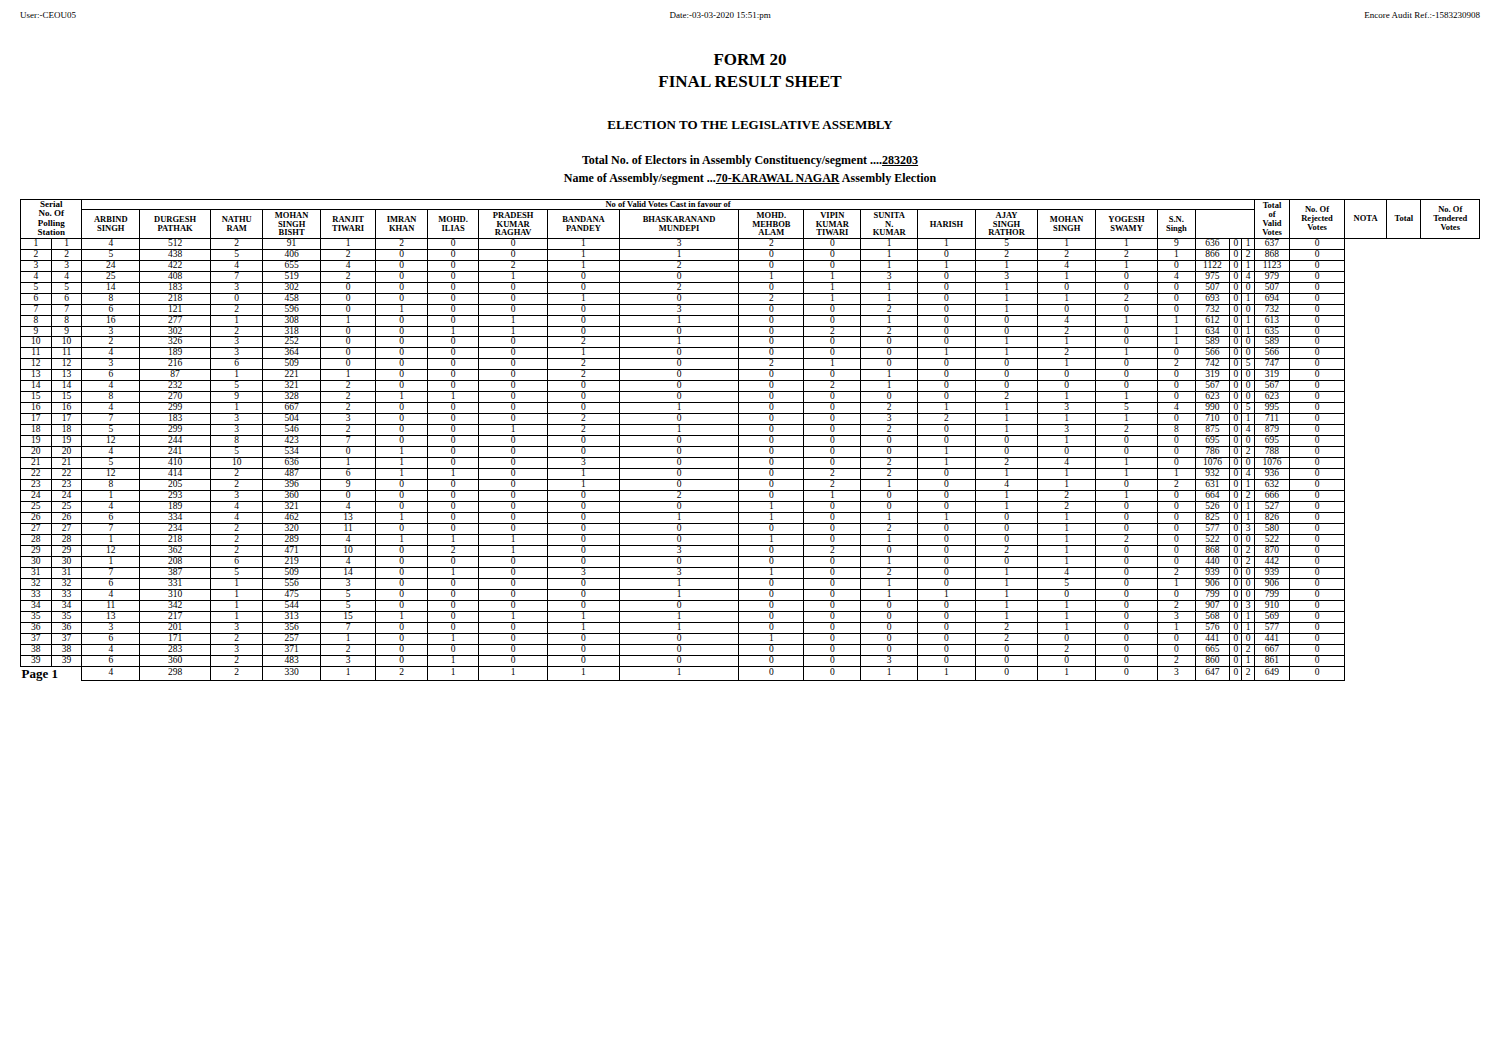User:-CEOU05 Date:-03-03-2020 15:51:pm Encore Audit Ref.:-1583230908
FORM 20
FINAL RESULT SHEET
ELECTION TO THE LEGISLATIVE ASSEMBLY
Total No. of Electors in Assembly Constituency/segment ....283203
Name of Assembly/segment ...70-KARAWAL NAGAR Assembly Election
| Serial No. Of Polling Station | No of Valid Votes Cast in favour of | Total of Valid Votes | No. Of Rejected Votes | NOTA | Total | No. Of Tendered Votes |
| --- | --- | --- | --- | --- | --- | --- |
| ARBIND SINGH | DURGESH PATHAK | NATHU RAM | MOHAN SINGH BISHT | RANJIT TIWARI | IMRAN KHAN | MOHD. ILIAS | PRADESH KUMAR RAGHAV | BANDANA PANDEY | BHASKARANAND MUNDEPI | MOHD. MEHBOB ALAM | VIPIN KUMAR TIWARI | SUNITA N. KUMAR | HARISH | AJAY SINGH RATHOR | MOHAN SINGH | YOGESH SWAMY | S.N. Singh |
| 1 | 1 | 4 | 512 | 2 | 91 | 1 | 2 | 0 | 0 | 1 | 3 | 2 | 0 | 1 | 1 | 5 | 1 | 1 | 9 | 636 | 0 | 1 | 637 | 0 |
| 2 | 2 | 5 | 438 | 5 | 406 | 2 | 0 | 0 | 0 | 1 | 1 | 0 | 0 | 1 | 0 | 2 | 2 | 2 | 1 | 866 | 0 | 2 | 868 | 0 |
| 3 | 3 | 24 | 422 | 4 | 655 | 4 | 0 | 0 | 2 | 1 | 2 | 0 | 0 | 1 | 1 | 1 | 4 | 1 | 0 | 1122 | 0 | 1 | 1123 | 0 |
| 4 | 4 | 25 | 408 | 7 | 519 | 2 | 0 | 0 | 1 | 0 | 0 | 1 | 1 | 3 | 0 | 3 | 1 | 0 | 4 | 975 | 0 | 4 | 979 | 0 |
| 5 | 5 | 14 | 183 | 3 | 302 | 0 | 0 | 0 | 0 | 0 | 2 | 0 | 1 | 1 | 0 | 1 | 0 | 0 | 0 | 507 | 0 | 0 | 507 | 0 |
| 6 | 6 | 8 | 218 | 0 | 458 | 0 | 0 | 0 | 0 | 1 | 0 | 2 | 1 | 1 | 0 | 1 | 1 | 2 | 0 | 693 | 0 | 1 | 694 | 0 |
| 7 | 7 | 6 | 121 | 2 | 596 | 0 | 1 | 0 | 0 | 0 | 3 | 0 | 0 | 2 | 0 | 1 | 0 | 0 | 0 | 732 | 0 | 0 | 732 | 0 |
| 8 | 8 | 16 | 277 | 1 | 308 | 1 | 0 | 0 | 1 | 0 | 1 | 0 | 0 | 1 | 0 | 0 | 4 | 1 | 1 | 612 | 0 | 1 | 613 | 0 |
| 9 | 9 | 3 | 302 | 2 | 318 | 0 | 0 | 1 | 1 | 0 | 0 | 0 | 2 | 2 | 0 | 0 | 2 | 0 | 1 | 634 | 0 | 1 | 635 | 0 |
| 10 | 10 | 2 | 326 | 3 | 252 | 0 | 0 | 0 | 0 | 2 | 1 | 0 | 0 | 0 | 0 | 1 | 1 | 0 | 1 | 589 | 0 | 0 | 589 | 0 |
| 11 | 11 | 4 | 189 | 3 | 364 | 0 | 0 | 0 | 0 | 1 | 0 | 0 | 0 | 0 | 1 | 1 | 2 | 1 | 0 | 566 | 0 | 0 | 566 | 0 |
| 12 | 12 | 3 | 216 | 6 | 509 | 0 | 0 | 0 | 0 | 2 | 0 | 2 | 1 | 0 | 0 | 0 | 1 | 0 | 2 | 742 | 0 | 5 | 747 | 0 |
| 13 | 13 | 6 | 87 | 1 | 221 | 1 | 0 | 0 | 0 | 2 | 0 | 0 | 0 | 1 | 0 | 0 | 0 | 0 | 0 | 319 | 0 | 0 | 319 | 0 |
| 14 | 14 | 4 | 232 | 5 | 321 | 2 | 0 | 0 | 0 | 0 | 0 | 0 | 2 | 1 | 0 | 0 | 0 | 0 | 0 | 567 | 0 | 0 | 567 | 0 |
| 15 | 15 | 8 | 270 | 9 | 328 | 2 | 1 | 1 | 0 | 0 | 0 | 0 | 0 | 0 | 0 | 2 | 1 | 1 | 0 | 623 | 0 | 0 | 623 | 0 |
| 16 | 16 | 4 | 299 | 1 | 667 | 2 | 0 | 0 | 0 | 0 | 1 | 0 | 0 | 2 | 1 | 1 | 3 | 5 | 4 | 990 | 0 | 5 | 995 | 0 |
| 17 | 17 | 7 | 183 | 3 | 504 | 3 | 0 | 0 | 0 | 2 | 0 | 0 | 0 | 3 | 2 | 1 | 1 | 1 | 0 | 710 | 0 | 1 | 711 | 0 |
| 18 | 18 | 5 | 299 | 3 | 546 | 2 | 0 | 0 | 1 | 2 | 1 | 0 | 0 | 2 | 0 | 1 | 3 | 2 | 8 | 875 | 0 | 4 | 879 | 0 |
| 19 | 19 | 12 | 244 | 8 | 423 | 7 | 0 | 0 | 0 | 0 | 0 | 0 | 0 | 0 | 0 | 0 | 1 | 0 | 0 | 695 | 0 | 0 | 695 | 0 |
| 20 | 20 | 4 | 241 | 5 | 534 | 0 | 1 | 0 | 0 | 0 | 0 | 0 | 0 | 0 | 1 | 0 | 0 | 0 | 0 | 786 | 0 | 2 | 788 | 0 |
| 21 | 21 | 5 | 410 | 10 | 636 | 1 | 1 | 0 | 0 | 3 | 0 | 0 | 0 | 2 | 1 | 2 | 4 | 1 | 0 | 1076 | 0 | 0 | 1076 | 0 |
| 22 | 22 | 12 | 414 | 2 | 487 | 6 | 1 | 1 | 0 | 1 | 0 | 0 | 2 | 2 | 0 | 1 | 1 | 1 | 1 | 932 | 0 | 4 | 936 | 0 |
| 23 | 23 | 8 | 205 | 2 | 396 | 9 | 0 | 0 | 0 | 1 | 0 | 0 | 2 | 1 | 0 | 4 | 1 | 0 | 2 | 631 | 0 | 1 | 632 | 0 |
| 24 | 24 | 1 | 293 | 3 | 360 | 0 | 0 | 0 | 0 | 0 | 2 | 0 | 1 | 0 | 0 | 1 | 2 | 1 | 0 | 664 | 0 | 2 | 666 | 0 |
| 25 | 25 | 4 | 189 | 4 | 321 | 4 | 0 | 0 | 0 | 0 | 0 | 1 | 0 | 0 | 0 | 1 | 2 | 0 | 0 | 526 | 0 | 1 | 527 | 0 |
| 26 | 26 | 6 | 334 | 4 | 462 | 13 | 1 | 0 | 0 | 0 | 1 | 1 | 0 | 1 | 1 | 0 | 1 | 0 | 0 | 825 | 0 | 1 | 826 | 0 |
| 27 | 27 | 7 | 234 | 2 | 320 | 11 | 0 | 0 | 0 | 0 | 0 | 0 | 0 | 2 | 0 | 0 | 1 | 0 | 0 | 577 | 0 | 3 | 580 | 0 |
| 28 | 28 | 1 | 218 | 2 | 289 | 4 | 1 | 1 | 1 | 0 | 0 | 1 | 0 | 1 | 0 | 0 | 1 | 2 | 0 | 522 | 0 | 0 | 522 | 0 |
| 29 | 29 | 12 | 362 | 2 | 471 | 10 | 0 | 2 | 1 | 0 | 3 | 0 | 2 | 0 | 0 | 2 | 1 | 0 | 0 | 868 | 0 | 2 | 870 | 0 |
| 30 | 30 | 1 | 208 | 6 | 219 | 4 | 0 | 0 | 0 | 0 | 0 | 0 | 0 | 1 | 0 | 0 | 1 | 0 | 0 | 440 | 0 | 2 | 442 | 0 |
| 31 | 31 | 7 | 387 | 5 | 509 | 14 | 0 | 1 | 0 | 3 | 3 | 1 | 0 | 2 | 0 | 1 | 4 | 0 | 2 | 939 | 0 | 0 | 939 | 0 |
| 32 | 32 | 6 | 331 | 1 | 556 | 3 | 0 | 0 | 0 | 0 | 1 | 0 | 0 | 1 | 0 | 1 | 5 | 0 | 1 | 906 | 0 | 0 | 906 | 0 |
| 33 | 33 | 4 | 310 | 1 | 475 | 5 | 0 | 0 | 0 | 0 | 1 | 0 | 0 | 1 | 1 | 1 | 0 | 0 | 0 | 799 | 0 | 0 | 799 | 0 |
| 34 | 34 | 11 | 342 | 1 | 544 | 5 | 0 | 0 | 0 | 0 | 0 | 0 | 0 | 0 | 0 | 1 | 1 | 0 | 2 | 907 | 0 | 3 | 910 | 0 |
| 35 | 35 | 13 | 217 | 1 | 313 | 15 | 1 | 0 | 1 | 1 | 1 | 0 | 0 | 0 | 0 | 1 | 1 | 0 | 3 | 568 | 0 | 1 | 569 | 0 |
| 36 | 36 | 3 | 201 | 3 | 356 | 7 | 0 | 0 | 0 | 1 | 1 | 0 | 0 | 0 | 0 | 2 | 1 | 0 | 1 | 576 | 0 | 1 | 577 | 0 |
| 37 | 37 | 6 | 171 | 2 | 257 | 1 | 0 | 1 | 0 | 0 | 0 | 1 | 0 | 0 | 0 | 2 | 0 | 0 | 0 | 441 | 0 | 0 | 441 | 0 |
| 38 | 38 | 4 | 283 | 3 | 371 | 2 | 0 | 0 | 0 | 0 | 0 | 0 | 0 | 0 | 0 | 0 | 2 | 0 | 0 | 665 | 0 | 2 | 667 | 0 |
| 39 | 39 | 6 | 360 | 2 | 483 | 3 | 0 | 1 | 0 | 0 | 0 | 0 | 0 | 3 | 0 | 0 | 0 | 0 | 2 | 860 | 0 | 1 | 861 | 0 |
| Page 1 | 4 | 298 | 2 | 330 | 1 | 2 | 1 | 1 | 1 | 1 | 0 | 0 | 1 | 1 | 0 | 1 | 0 | 3 | 647 | 0 | 2 | 649 | 0 |